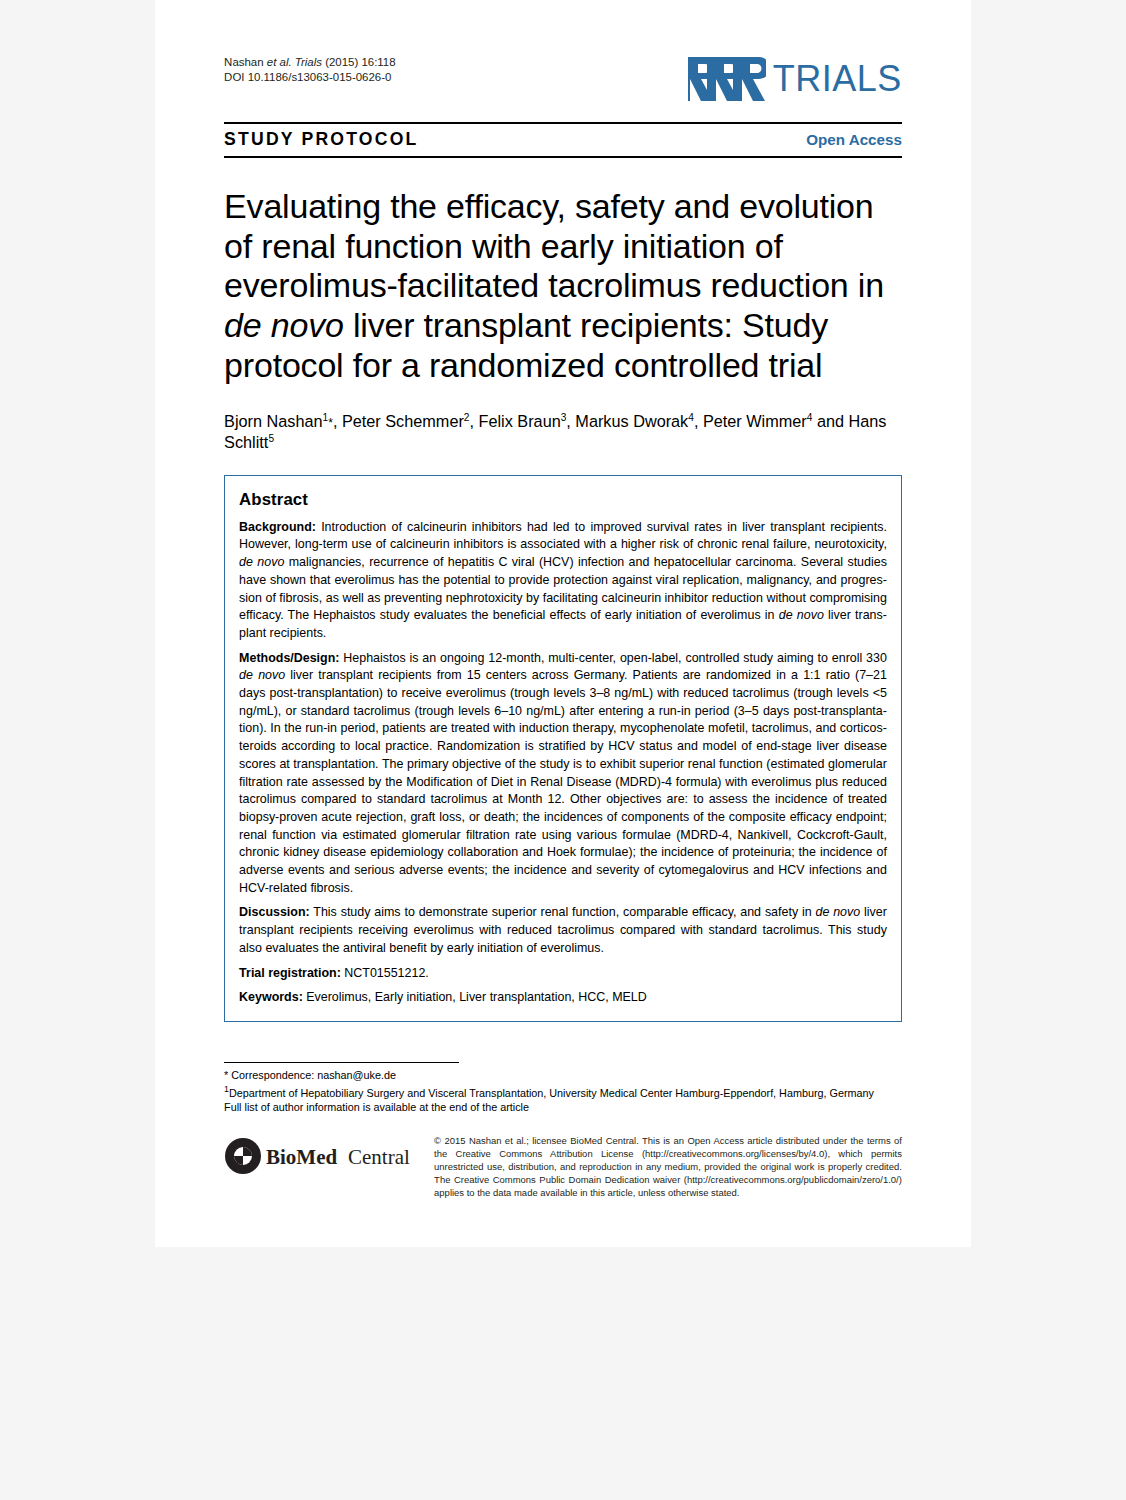Nashan et al. Trials (2015) 16:118
DOI 10.1186/s13063-015-0626-0
TRIALS
Study protocol
Open Access
Evaluating the efficacy, safety and evolution of renal function with early initiation of everolimus-facilitated tacrolimus reduction in de novo liver transplant recipients: Study protocol for a randomized controlled trial
Bjorn Nashan1*, Peter Schemmer2, Felix Braun3, Markus Dworak4, Peter Wimmer4 and Hans Schlitt5
Abstract
Background: Introduction of calcineurin inhibitors had led to improved survival rates in liver transplant recipients. However, long-term use of calcineurin inhibitors is associated with a higher risk of chronic renal failure, neurotoxicity, de novo malignancies, recurrence of hepatitis C viral (HCV) infection and hepatocellular carcinoma. Several studies have shown that everolimus has the potential to provide protection against viral replication, malignancy, and progression of fibrosis, as well as preventing nephrotoxicity by facilitating calcineurin inhibitor reduction without compromising efficacy. The Hephaistos study evaluates the beneficial effects of early initiation of everolimus in de novo liver transplant recipients.
Methods/Design: Hephaistos is an ongoing 12-month, multi-center, open-label, controlled study aiming to enroll 330 de novo liver transplant recipients from 15 centers across Germany. Patients are randomized in a 1:1 ratio (7–21 days post-transplantation) to receive everolimus (trough levels 3–8 ng/mL) with reduced tacrolimus (trough levels <5 ng/mL), or standard tacrolimus (trough levels 6–10 ng/mL) after entering a run-in period (3–5 days post-transplantation). In the run-in period, patients are treated with induction therapy, mycophenolate mofetil, tacrolimus, and corticosteroids according to local practice. Randomization is stratified by HCV status and model of end-stage liver disease scores at transplantation. The primary objective of the study is to exhibit superior renal function (estimated glomerular filtration rate assessed by the Modification of Diet in Renal Disease (MDRD)-4 formula) with everolimus plus reduced tacrolimus compared to standard tacrolimus at Month 12. Other objectives are: to assess the incidence of treated biopsy-proven acute rejection, graft loss, or death; the incidences of components of the composite efficacy endpoint; renal function via estimated glomerular filtration rate using various formulae (MDRD-4, Nankivell, Cockcroft-Gault, chronic kidney disease epidemiology collaboration and Hoek formulae); the incidence of proteinuria; the incidence of adverse events and serious adverse events; the incidence and severity of cytomegalovirus and HCV infections and HCV-related fibrosis.
Discussion: This study aims to demonstrate superior renal function, comparable efficacy, and safety in de novo liver transplant recipients receiving everolimus with reduced tacrolimus compared with standard tacrolimus. This study also evaluates the antiviral benefit by early initiation of everolimus.
Trial registration: NCT01551212.
Keywords: Everolimus, Early initiation, Liver transplantation, HCC, MELD
* Correspondence: nashan@uke.de
1Department of Hepatobiliary Surgery and Visceral Transplantation, University Medical Center Hamburg-Eppendorf, Hamburg, Germany
Full list of author information is available at the end of the article
BioMed Central
© 2015 Nashan et al.; licensee BioMed Central. This is an Open Access article distributed under the terms of the Creative Commons Attribution License (http://creativecommons.org/licenses/by/4.0), which permits unrestricted use, distribution, and reproduction in any medium, provided the original work is properly credited. The Creative Commons Public Domain Dedication waiver (http://creativecommons.org/publicdomain/zero/1.0/) applies to the data made available in this article, unless otherwise stated.